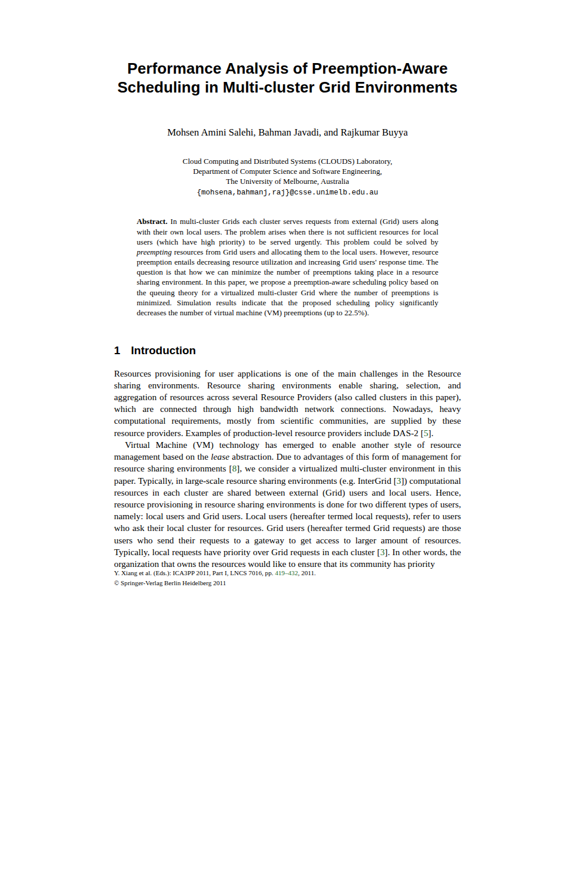Performance Analysis of Preemption-Aware
Scheduling in Multi-cluster Grid Environments
Mohsen Amini Salehi, Bahman Javadi, and Rajkumar Buyya
Cloud Computing and Distributed Systems (CLOUDS) Laboratory,
Department of Computer Science and Software Engineering,
The University of Melbourne, Australia
{mohsena,bahmanj,raj}@csse.unimelb.edu.au
Abstract. In multi-cluster Grids each cluster serves requests from external (Grid) users along with their own local users. The problem arises when there is not sufficient resources for local users (which have high priority) to be served urgently. This problem could be solved by preempting resources from Grid users and allocating them to the local users. However, resource preemption entails decreasing resource utilization and increasing Grid users' response time. The question is that how we can minimize the number of preemptions taking place in a resource sharing environment. In this paper, we propose a preemption-aware scheduling policy based on the queuing theory for a virtualized multi-cluster Grid where the number of preemptions is minimized. Simulation results indicate that the proposed scheduling policy significantly decreases the number of virtual machine (VM) preemptions (up to 22.5%).
1 Introduction
Resources provisioning for user applications is one of the main challenges in the Resource sharing environments. Resource sharing environments enable sharing, selection, and aggregation of resources across several Resource Providers (also called clusters in this paper), which are connected through high bandwidth network connections. Nowadays, heavy computational requirements, mostly from scientific communities, are supplied by these resource providers. Examples of production-level resource providers include DAS-2 [5].
Virtual Machine (VM) technology has emerged to enable another style of resource management based on the lease abstraction. Due to advantages of this form of management for resource sharing environments [8], we consider a virtualized multi-cluster environment in this paper. Typically, in large-scale resource sharing environments (e.g. InterGrid [3]) computational resources in each cluster are shared between external (Grid) users and local users. Hence, resource provisioning in resource sharing environments is done for two different types of users, namely: local users and Grid users. Local users (hereafter termed local requests), refer to users who ask their local cluster for resources. Grid users (hereafter termed Grid requests) are those users who send their requests to a gateway to get access to larger amount of resources. Typically, local requests have priority over Grid requests in each cluster [3]. In other words, the organization that owns the resources would like to ensure that its community has priority
Y. Xiang et al. (Eds.): ICA3PP 2011, Part I, LNCS 7016, pp. 419–432, 2011.
© Springer-Verlag Berlin Heidelberg 2011